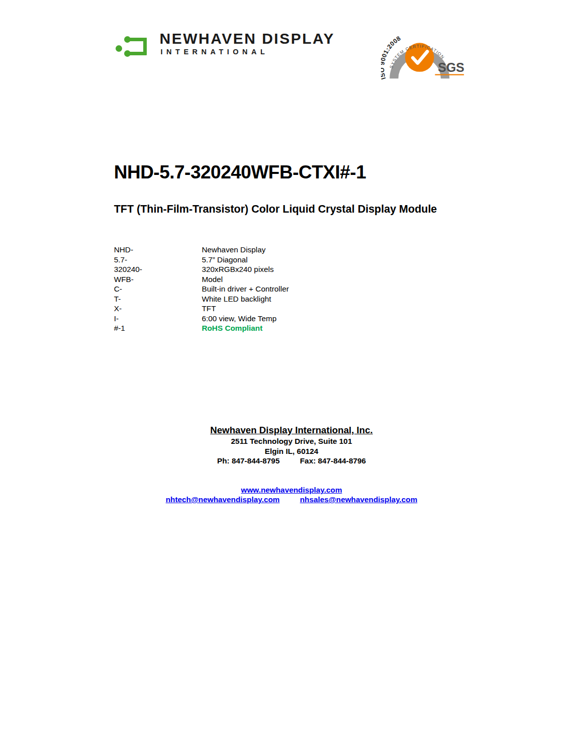NEWHAVEN DISPLAY
INTERNATIONAL
SYSTEM CERTIFICATION ISO 9001:2008 SGS
NHD-5.7-320240WFB-CTXI#-1
TFT (Thin-Film-Transistor) Color Liquid Crystal Display Module
| NHD- | Newhaven Display |
| 5.7- | 5.7” Diagonal |
| 320240- | 320xRGBx240 pixels |
| WFB- | Model |
| C- | Built-in driver + Controller |
| T- | White LED backlight |
| X- | TFT |
| I- | 6:00 view, Wide Temp |
| #-1 | RoHS Compliant |
Newhaven Display International, Inc.
2511 Technology Drive, Suite 101
Elgin IL, 60124
Ph: 847-844-8795 Fax: 847-844-8796
www.newhavendisplay.com
nhtech@newhavendisplay.com nhsales@newhavendisplay.com